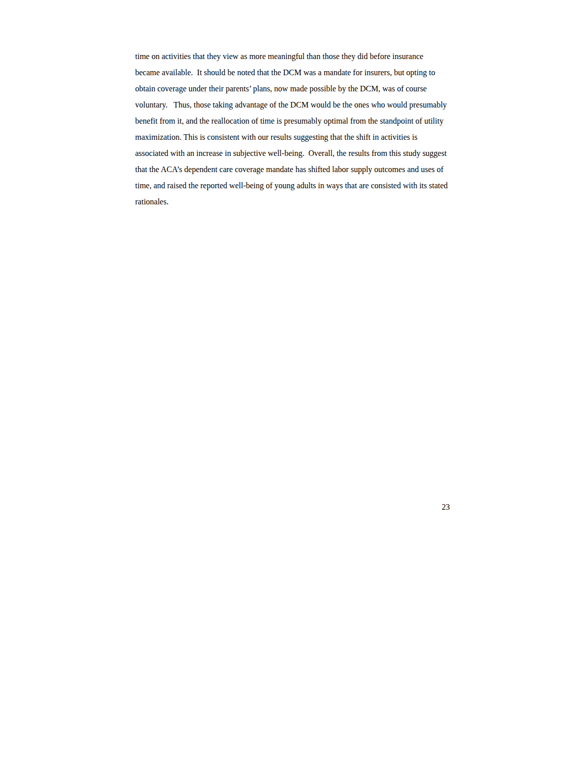time on activities that they view as more meaningful than those they did before insurance became available. It should be noted that the DCM was a mandate for insurers, but opting to obtain coverage under their parents’ plans, now made possible by the DCM, was of course voluntary. Thus, those taking advantage of the DCM would be the ones who would presumably benefit from it, and the reallocation of time is presumably optimal from the standpoint of utility maximization. This is consistent with our results suggesting that the shift in activities is associated with an increase in subjective well-being. Overall, the results from this study suggest that the ACA’s dependent care coverage mandate has shifted labor supply outcomes and uses of time, and raised the reported well-being of young adults in ways that are consisted with its stated rationales.
23